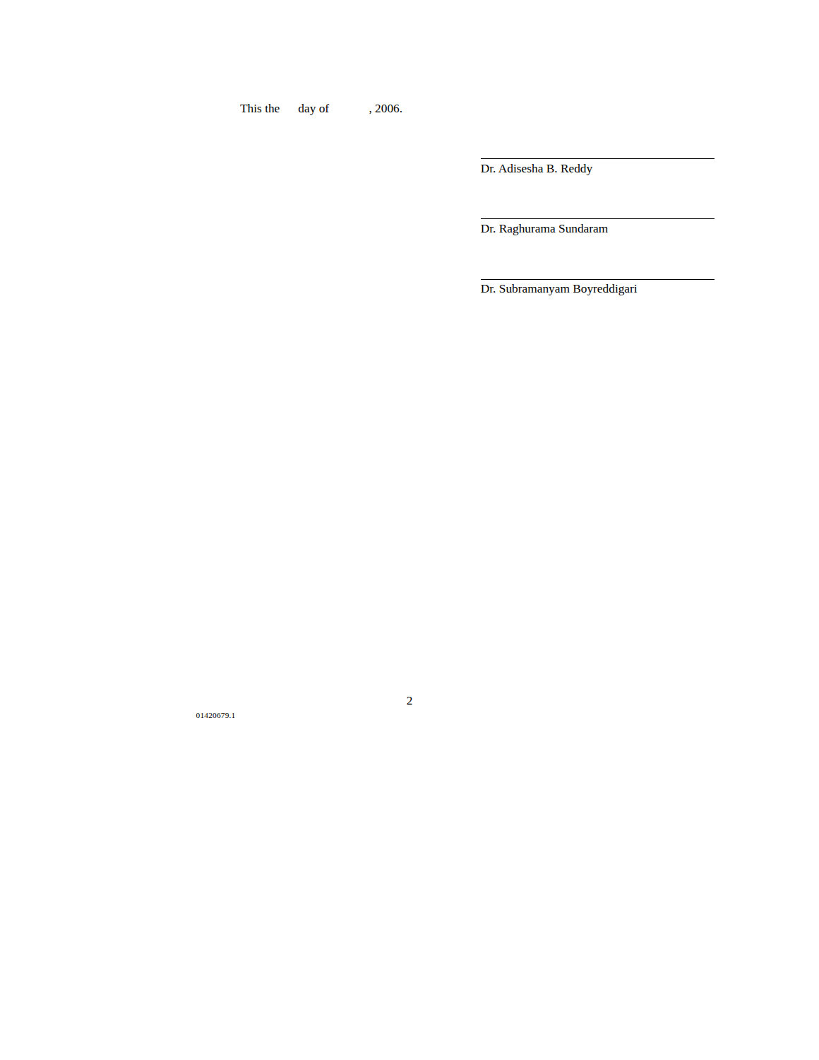This the day of , 2006.
Dr. Adisesha B. Reddy
Dr. Raghurama Sundaram
Dr. Subramanyam Boyreddigari
2
01420679.1